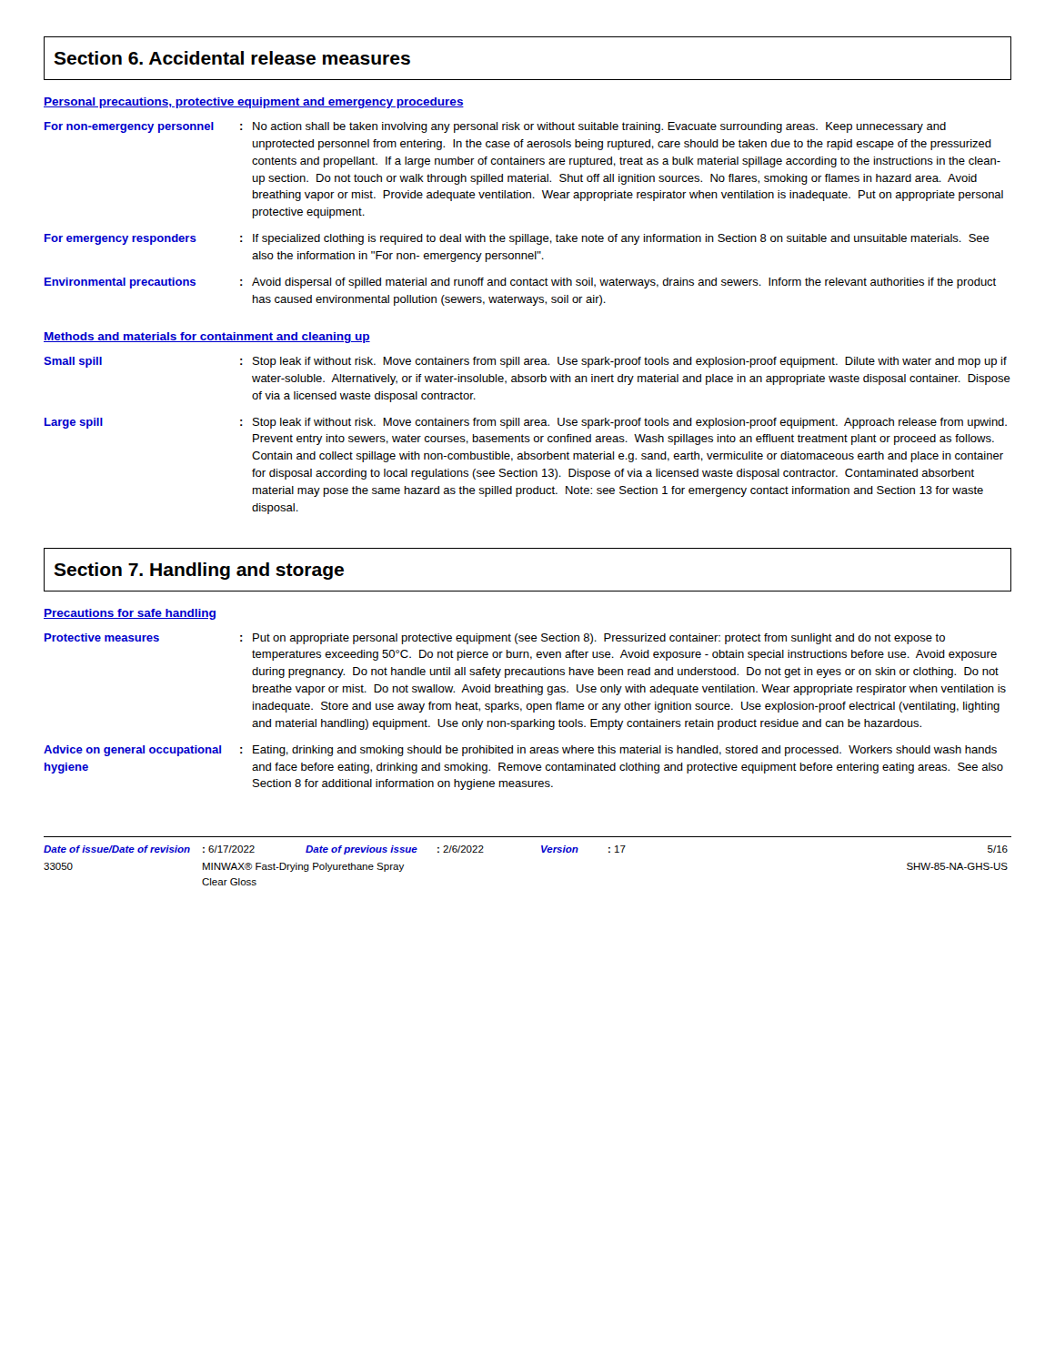Section 6. Accidental release measures
Personal precautions, protective equipment and emergency procedures
| For non-emergency personnel | : | No action shall be taken involving any personal risk or without suitable training. Evacuate surrounding areas. Keep unnecessary and unprotected personnel from entering. In the case of aerosols being ruptured, care should be taken due to the rapid escape of the pressurized contents and propellant. If a large number of containers are ruptured, treat as a bulk material spillage according to the instructions in the clean-up section. Do not touch or walk through spilled material. Shut off all ignition sources. No flares, smoking or flames in hazard area. Avoid breathing vapor or mist. Provide adequate ventilation. Wear appropriate respirator when ventilation is inadequate. Put on appropriate personal protective equipment. |
| For emergency responders | : | If specialized clothing is required to deal with the spillage, take note of any information in Section 8 on suitable and unsuitable materials. See also the information in "For non- emergency personnel". |
| Environmental precautions | : | Avoid dispersal of spilled material and runoff and contact with soil, waterways, drains and sewers. Inform the relevant authorities if the product has caused environmental pollution (sewers, waterways, soil or air). |
Methods and materials for containment and cleaning up
| Small spill | : | Stop leak if without risk. Move containers from spill area. Use spark-proof tools and explosion-proof equipment. Dilute with water and mop up if water-soluble. Alternatively, or if water-insoluble, absorb with an inert dry material and place in an appropriate waste disposal container. Dispose of via a licensed waste disposal contractor. |
| Large spill | : | Stop leak if without risk. Move containers from spill area. Use spark-proof tools and explosion-proof equipment. Approach release from upwind. Prevent entry into sewers, water courses, basements or confined areas. Wash spillages into an effluent treatment plant or proceed as follows. Contain and collect spillage with non-combustible, absorbent material e.g. sand, earth, vermiculite or diatomaceous earth and place in container for disposal according to local regulations (see Section 13). Dispose of via a licensed waste disposal contractor. Contaminated absorbent material may pose the same hazard as the spilled product. Note: see Section 1 for emergency contact information and Section 13 for waste disposal. |
Section 7. Handling and storage
Precautions for safe handling
| Protective measures | : | Put on appropriate personal protective equipment (see Section 8). Pressurized container: protect from sunlight and do not expose to temperatures exceeding 50°C. Do not pierce or burn, even after use. Avoid exposure - obtain special instructions before use. Avoid exposure during pregnancy. Do not handle until all safety precautions have been read and understood. Do not get in eyes or on skin or clothing. Do not breathe vapor or mist. Do not swallow. Avoid breathing gas. Use only with adequate ventilation. Wear appropriate respirator when ventilation is inadequate. Store and use away from heat, sparks, open flame or any other ignition source. Use explosion-proof electrical (ventilating, lighting and material handling) equipment. Use only non-sparking tools. Empty containers retain product residue and can be hazardous. |
| Advice on general occupational hygiene | : | Eating, drinking and smoking should be prohibited in areas where this material is handled, stored and processed. Workers should wash hands and face before eating, drinking and smoking. Remove contaminated clothing and protective equipment before entering eating areas. See also Section 8 for additional information on hygiene measures. |
| Date of issue/Date of revision | : 6/17/2022 | Date of previous issue | : 2/6/2022 | Version | : 17 | 5/16 |
| 33050 | MINWAX® Fast-Drying Polyurethane Spray Clear Gloss | SHW-85-NA-GHS-US |